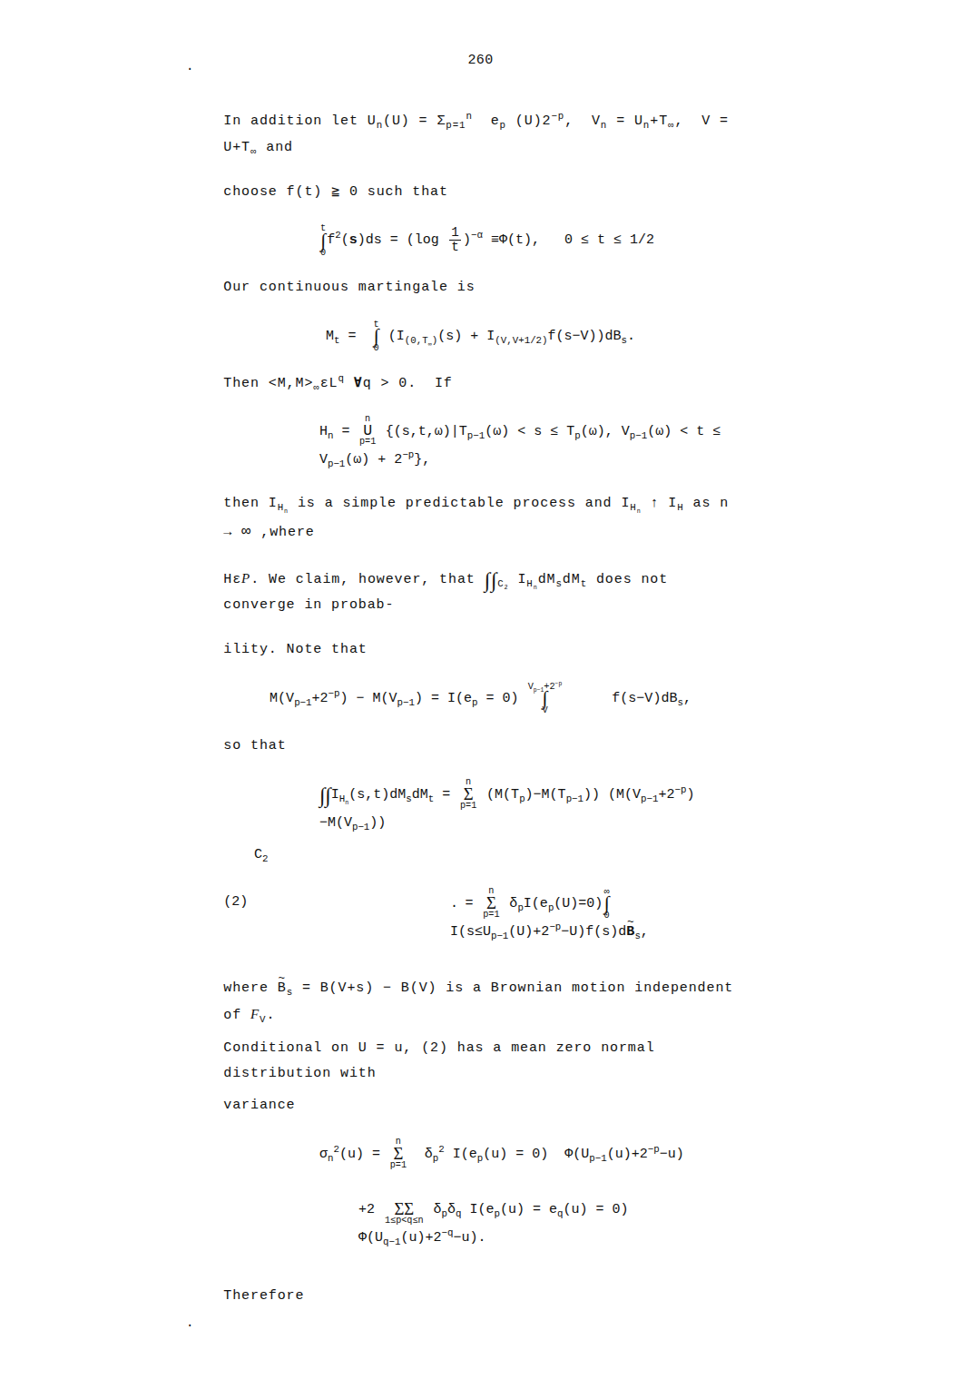260
.
In addition let Un(U) = Σp=1n ep (U)2−p, Vn = Un+T∞, V = U+T∞ and
choose f(t) ≧ 0 such that
t∫0f2(s)ds = (log 1 t)−α ≡Φ(t), 0 ≤ t ≤ 1/2
Our continuous martingale is
Mt = t∫0 (I(0,T∞)(s) + I(V,V+1/2)f(s−V))dBs.
Then <M,M>∞εLq ∀q > 0. If
Hn = nUp=1 {(s,t,ω)|Tp−1(ω) < s ≤ Tp(ω), Vp−1(ω) < t ≤ Vp−1(ω) + 2−p},
then IHn is a simple predictable process and IHn ↑ IH as n → ∞ ,where
HεP. We claim, however, that ∫∫C2 IHndMsdMt does not converge in probab-
ility. Note that
M(Vp−1+2−p) − M(Vp−1) = I(ep = 0) Vp−1+2−p∫V f(s−V)dBs,
so that
∫∫IHn(s,t)dMsdMt = nΣp=1 (M(Tp)−M(Tp−1)) (M(Vp−1+2−p)−M(Vp−1))
C2
(2)
.= nΣp=1 δpI(ep(U)=0)∞∫0 I(s≤Up−1(U)+2−p−U)f(s)d~Bs,
where ~Bs = B(V+s) − B(V) is a Brownian motion independent of FV.
Conditional on U = u, (2) has a mean zero normal distribution with
variance
σn2(u) = nΣp=1 δp2 I(ep(u) = 0) Φ(Up−1(u)+2−p−u)
+2 ΣΣ 1≤p<q≤n δpδq I(ep(u) = eq(u) = 0) Φ(Uq−1(u)+2−q−u).
Therefore
.